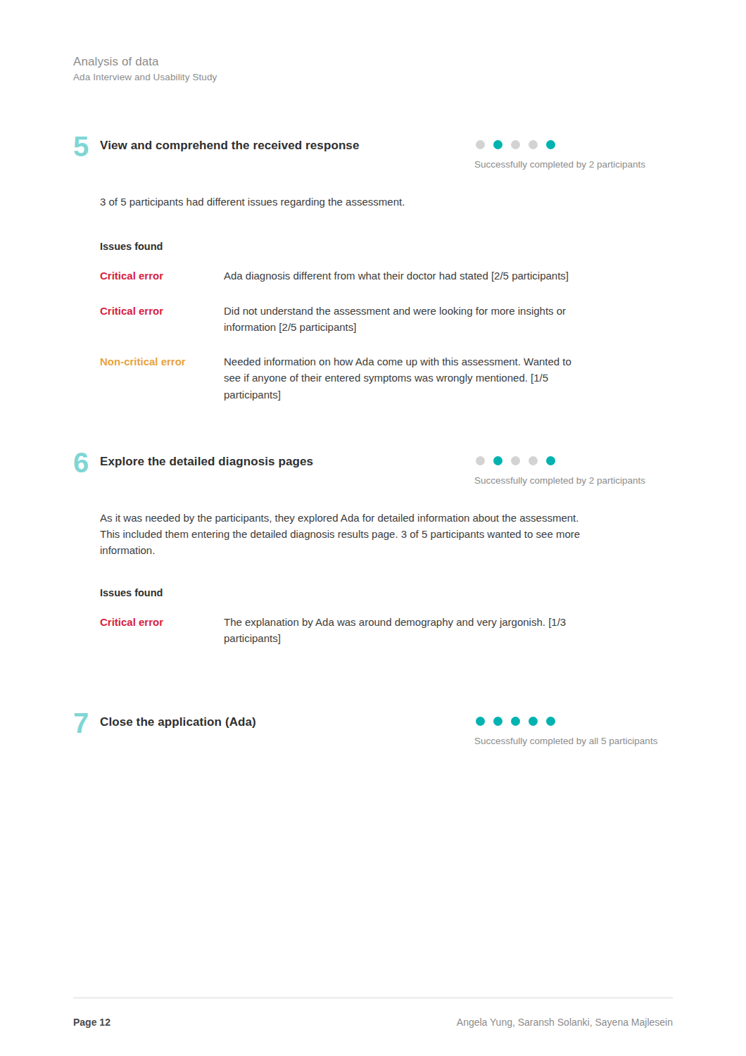Analysis of data
Ada Interview and Usability Study
5
View and comprehend the received response
Successfully completed by 2 participants
3 of 5 participants had different issues regarding the assessment.
Issues found
| Critical error | Ada diagnosis different from what their doctor had stated [2/5 participants] |
| Critical error | Did not understand the assessment and were looking for more insights or information [2/5 participants] |
| Non-critical error | Needed information on how Ada come up with this assessment. Wanted to see if anyone of their entered symptoms was wrongly mentioned. [1/5 participants] |
6
Explore the detailed diagnosis pages
Successfully completed by 2 participants
As it was needed by the participants, they explored Ada for detailed information about the assessment. This included them entering the detailed diagnosis results page. 3 of 5 participants wanted to see more information.
Issues found
| Critical error | The explanation by Ada was around demography and very jargonish. [1/3 participants] |
7
Close the application (Ada)
Successfully completed by all 5 participants
Page 12 Angela Yung, Saransh Solanki, Sayena Majlesein